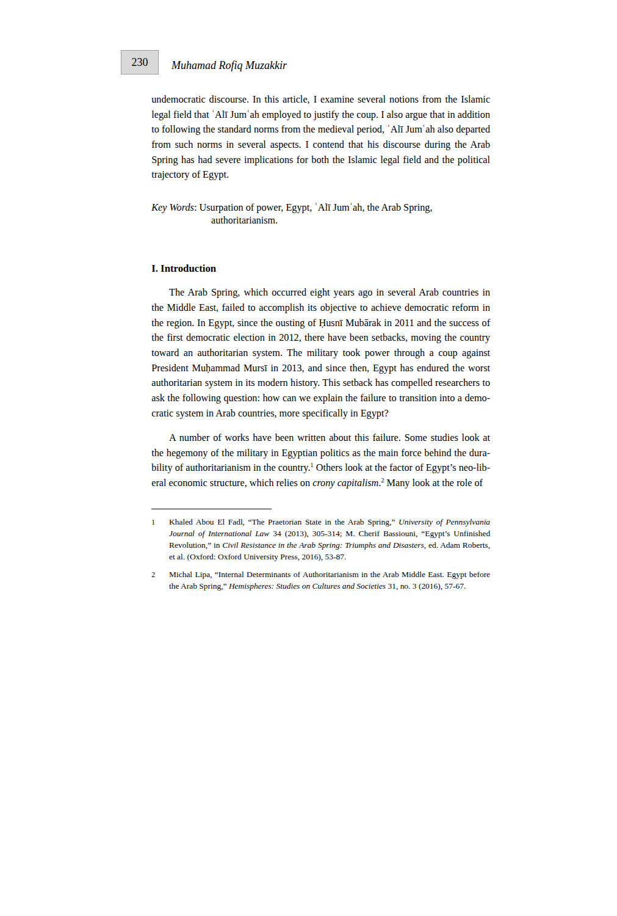230
Muhamad Rofiq Muzakkir
undemocratic discourse. In this article, I examine several notions from the Islamic legal field that ʿAlī Jumʿah employed to justify the coup. I also argue that in addition to following the standard norms from the medieval period, ʿAlī Jumʿah also departed from such norms in several aspects. I contend that his discourse during the Arab Spring has had severe implications for both the Islamic legal field and the political trajectory of Egypt.
Key Words: Usurpation of power, Egypt, ʿAlī Jumʿah, the Arab Spring,
authoritarianism.
I. Introduction
The Arab Spring, which occurred eight years ago in several Arab countries in the Middle East, failed to accomplish its objective to achieve democratic reform in the region. In Egypt, since the ousting of Ḥusnī Mubārak in 2011 and the success of the first democratic election in 2012, there have been setbacks, moving the country toward an authoritarian system. The military took power through a coup against President Muḥammad Mursī in 2013, and since then, Egypt has endured the worst authoritarian system in its modern history. This setback has compelled researchers to ask the following question: how can we explain the failure to transition into a democratic system in Arab countries, more specifically in Egypt?
A number of works have been written about this failure. Some studies look at the hegemony of the military in Egyptian politics as the main force behind the durability of authoritarianism in the country.1 Others look at the factor of Egypt’s neo-liberal economic structure, which relies on crony capitalism.2 Many look at the role of
1
Khaled Abou El Fadl, “The Praetorian State in the Arab Spring,” University of Pennsylvania Journal of International Law 34 (2013), 305-314; M. Cherif Bassiouni, “Egypt’s Unfinished Revolution,” in Civil Resistance in the Arab Spring: Triumphs and Disasters, ed. Adam Roberts, et al. (Oxford: Oxford University Press, 2016), 53-87.
2
Michal Lipa, “Internal Determinants of Authoritarianism in the Arab Middle East. Egypt before the Arab Spring,” Hemispheres: Studies on Cultures and Societies 31, no. 3 (2016), 57-67.